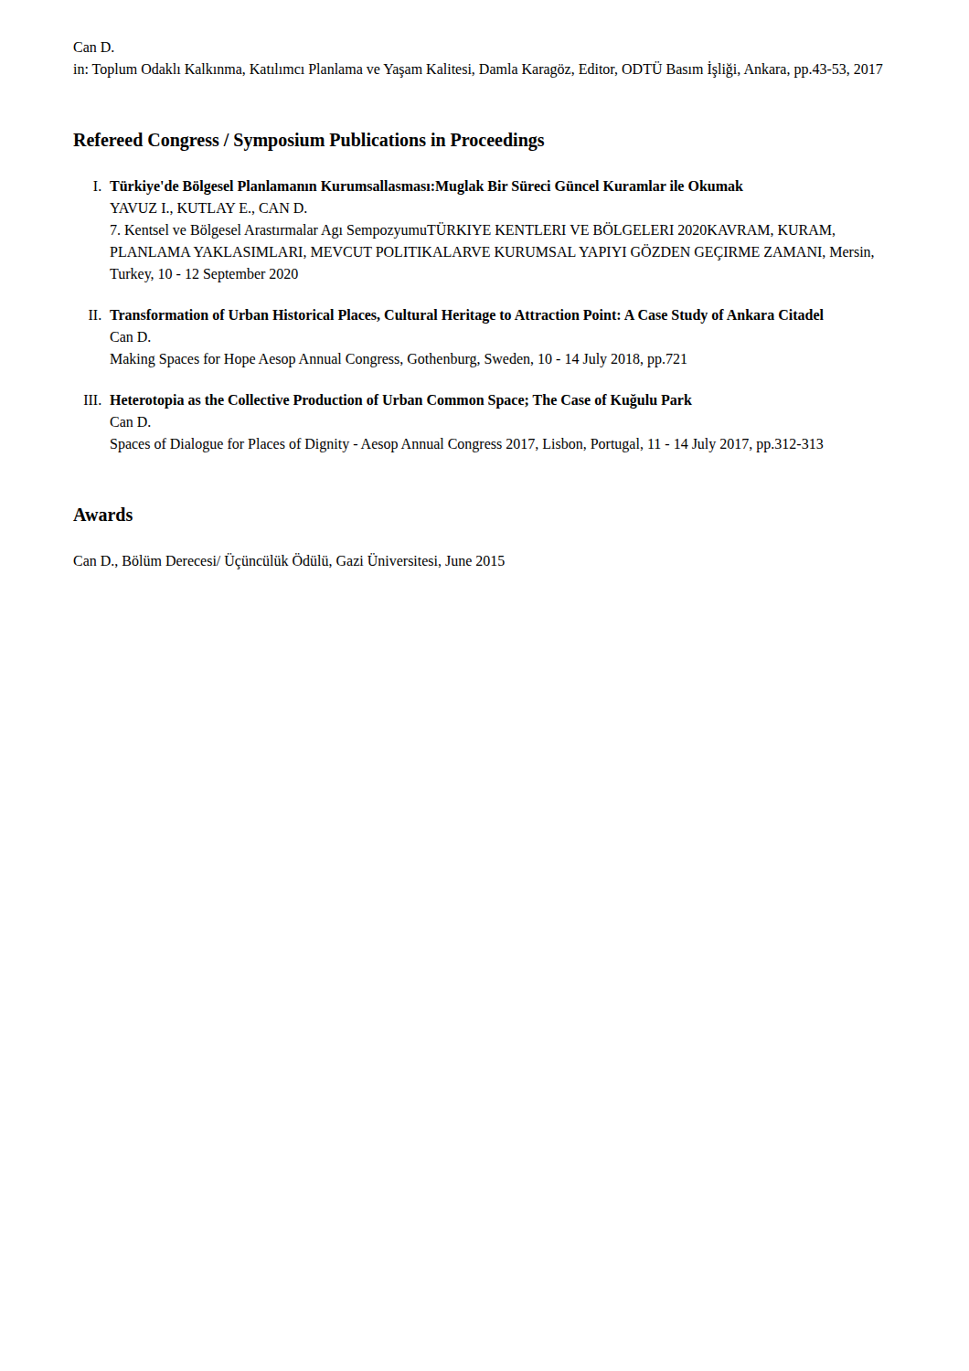Can D.
in: Toplum Odaklı Kalkınma, Katılımcı Planlama ve Yaşam Kalitesi, Damla Karagöz, Editor, ODTÜ Basım İşliği, Ankara, pp.43-53, 2017
Refereed Congress / Symposium Publications in Proceedings
Türkiye'de Bölgesel Planlamanın Kurumsallasması:Muglak Bir Süreci Güncel Kuramlar ile Okumak
YAVUZ I., KUTLAY E., CAN D.
7. Kentsel ve Bölgesel Arastırmalar Agı SempozyumuTÜRKIYE KENTLERI VE BÖLGELERI 2020KAVRAM, KURAM, PLANLAMA YAKLASIMLARI, MEVCUT POLITIKALARVE KURUMSAL YAPIYI GÖZDEN GEÇIRME ZAMANI, Mersin, Turkey, 10 - 12 September 2020
Transformation of Urban Historical Places, Cultural Heritage to Attraction Point: A Case Study of Ankara Citadel
Can D.
Making Spaces for Hope Aesop Annual Congress, Gothenburg, Sweden, 10 - 14 July 2018, pp.721
Heterotopia as the Collective Production of Urban Common Space; The Case of Kuğulu Park
Can D.
Spaces of Dialogue for Places of Dignity - Aesop Annual Congress 2017, Lisbon, Portugal, 11 - 14 July 2017, pp.312-313
Awards
Can D., Bölüm Derecesi/ Üçüncülük Ödülü, Gazi Üniversitesi, June 2015